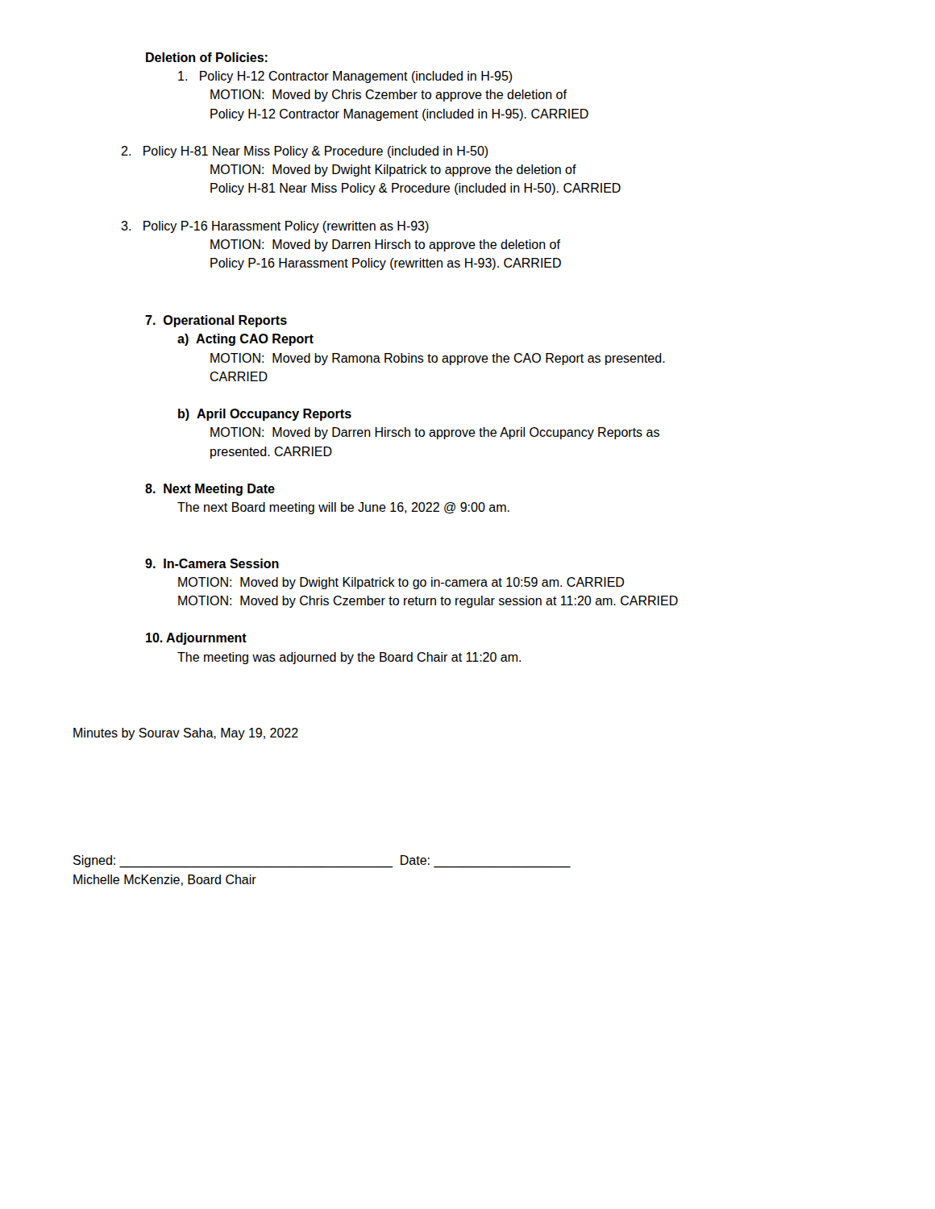Deletion of Policies:
1. Policy H-12 Contractor Management (included in H-95)
MOTION: Moved by Chris Czember to approve the deletion of
Policy H-12 Contractor Management (included in H-95). CARRIED
2. Policy H-81 Near Miss Policy & Procedure (included in H-50)
MOTION: Moved by Dwight Kilpatrick to approve the deletion of
Policy H-81 Near Miss Policy & Procedure (included in H-50). CARRIED
3. Policy P-16 Harassment Policy (rewritten as H-93)
MOTION: Moved by Darren Hirsch to approve the deletion of
Policy P-16 Harassment Policy (rewritten as H-93). CARRIED
7. Operational Reports
a) Acting CAO Report
MOTION: Moved by Ramona Robins to approve the CAO Report as presented.
CARRIED
b) April Occupancy Reports
MOTION: Moved by Darren Hirsch to approve the April Occupancy Reports as
presented. CARRIED
8. Next Meeting Date
The next Board meeting will be June 16, 2022 @ 9:00 am.
9. In-Camera Session
MOTION: Moved by Dwight Kilpatrick to go in-camera at 10:59 am. CARRIED
MOTION: Moved by Chris Czember to return to regular session at 11:20 am. CARRIED
10. Adjournment
The meeting was adjourned by the Board Chair at 11:20 am.
Minutes by Sourav Saha, May 19, 2022
Signed: ______________________________________ Date: ___________________
Michelle McKenzie, Board Chair